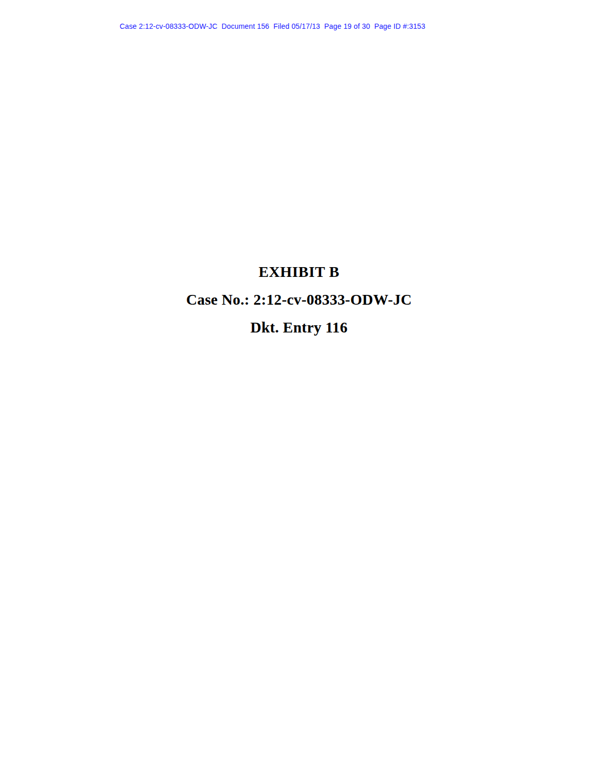Case 2:12-cv-08333-ODW-JC Document 156 Filed 05/17/13 Page 19 of 30 Page ID #:3153
EXHIBIT B
Case No.: 2:12-cv-08333-ODW-JC
Dkt. Entry 116